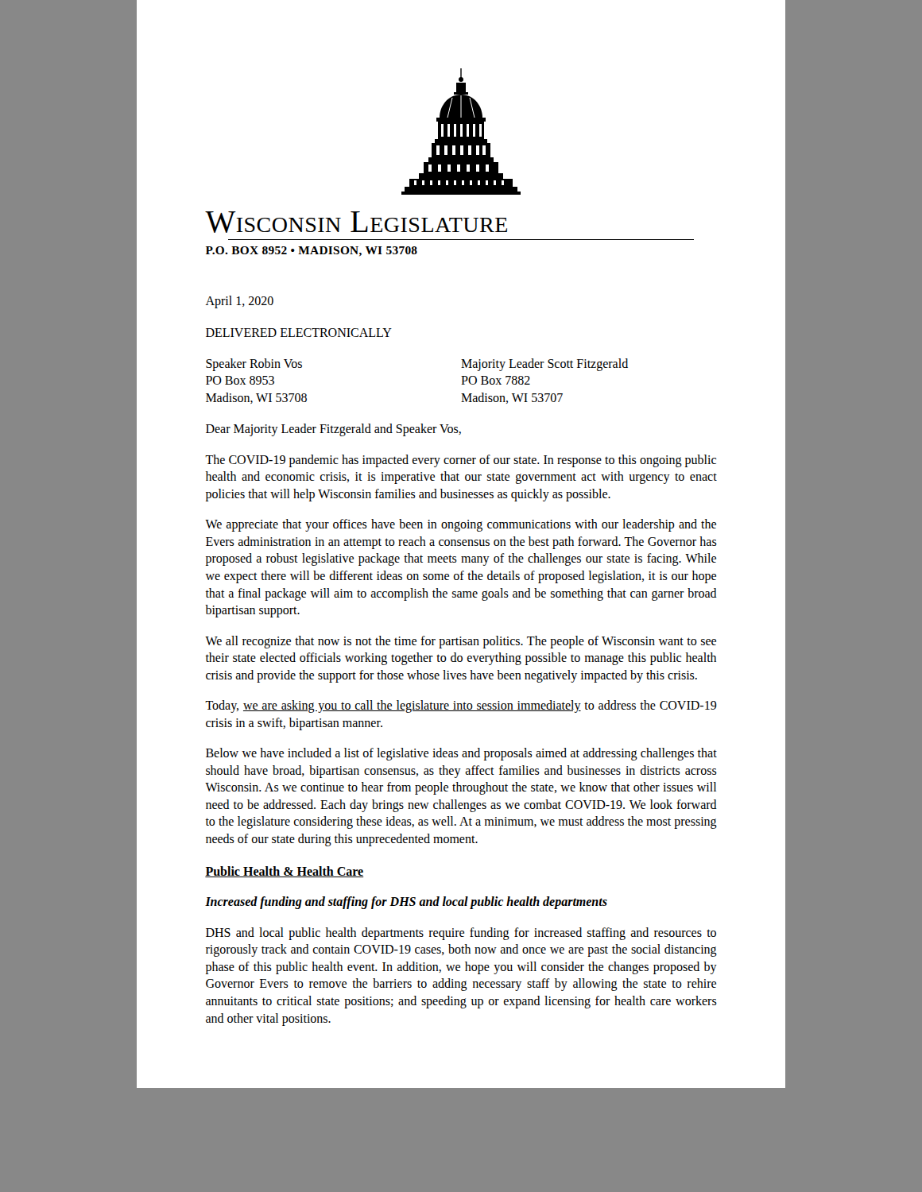Wisconsin Legislature
P.O. BOX 8952 • MADISON, WI 53708
April 1, 2020
DELIVERED ELECTRONICALLY
| Speaker Robin Vos PO Box 8953 Madison, WI 53708 | Majority Leader Scott Fitzgerald PO Box 7882 Madison, WI 53707 |
Dear Majority Leader Fitzgerald and Speaker Vos,
The COVID-19 pandemic has impacted every corner of our state. In response to this ongoing public health and economic crisis, it is imperative that our state government act with urgency to enact policies that will help Wisconsin families and businesses as quickly as possible.
We appreciate that your offices have been in ongoing communications with our leadership and the Evers administration in an attempt to reach a consensus on the best path forward. The Governor has proposed a robust legislative package that meets many of the challenges our state is facing. While we expect there will be different ideas on some of the details of proposed legislation, it is our hope that a final package will aim to accomplish the same goals and be something that can garner broad bipartisan support.
We all recognize that now is not the time for partisan politics. The people of Wisconsin want to see their state elected officials working together to do everything possible to manage this public health crisis and provide the support for those whose lives have been negatively impacted by this crisis.
Today, we are asking you to call the legislature into session immediately to address the COVID-19 crisis in a swift, bipartisan manner.
Below we have included a list of legislative ideas and proposals aimed at addressing challenges that should have broad, bipartisan consensus, as they affect families and businesses in districts across Wisconsin. As we continue to hear from people throughout the state, we know that other issues will need to be addressed. Each day brings new challenges as we combat COVID-19. We look forward to the legislature considering these ideas, as well. At a minimum, we must address the most pressing needs of our state during this unprecedented moment.
Public Health & Health Care
Increased funding and staffing for DHS and local public health departments
DHS and local public health departments require funding for increased staffing and resources to rigorously track and contain COVID-19 cases, both now and once we are past the social distancing phase of this public health event. In addition, we hope you will consider the changes proposed by Governor Evers to remove the barriers to adding necessary staff by allowing the state to rehire annuitants to critical state positions; and speeding up or expand licensing for health care workers and other vital positions.